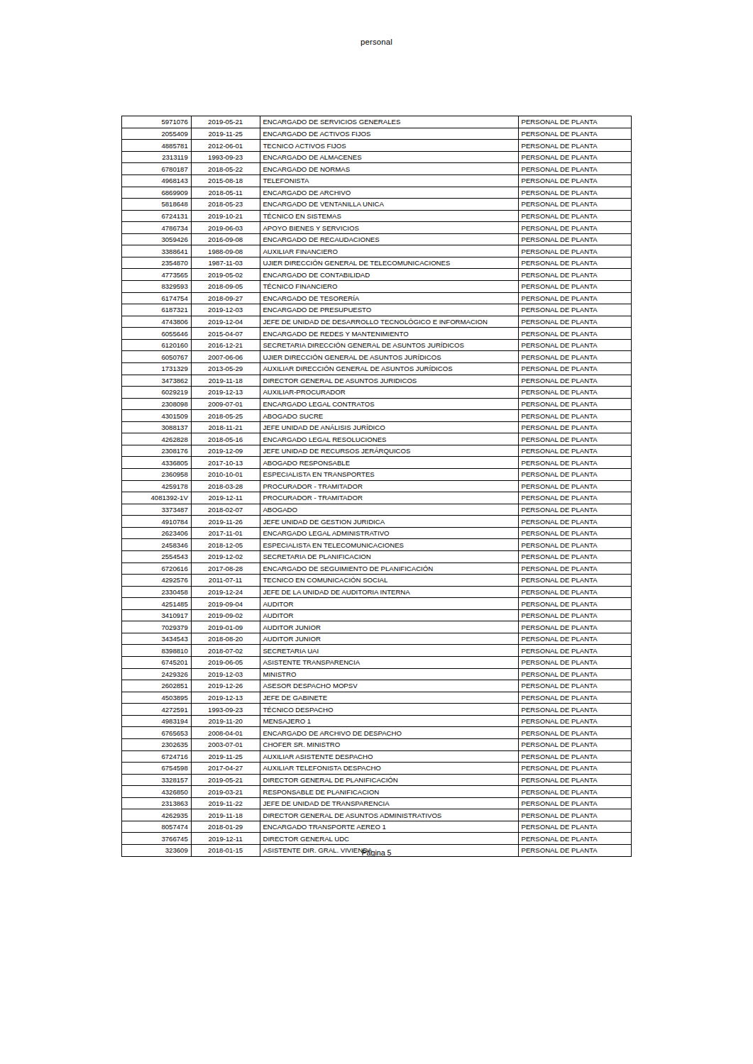personal
| 5971076 | 2019-05-21 | ENCARGADO DE SERVICIOS GENERALES | PERSONAL DE PLANTA |
| 2055409 | 2019-11-25 | ENCARGADO DE ACTIVOS FIJOS | PERSONAL DE PLANTA |
| 4885781 | 2012-06-01 | TECNICO ACTIVOS FIJOS | PERSONAL DE PLANTA |
| 2313119 | 1993-09-23 | ENCARGADO DE ALMACENES | PERSONAL DE PLANTA |
| 6780187 | 2018-05-22 | ENCARGADO DE NORMAS | PERSONAL DE PLANTA |
| 4968143 | 2015-08-18 | TELEFONISTA | PERSONAL DE PLANTA |
| 6869909 | 2018-05-11 | ENCARGADO DE ARCHIVO | PERSONAL DE PLANTA |
| 5818648 | 2018-05-23 | ENCARGADO DE VENTANILLA UNICA | PERSONAL DE PLANTA |
| 6724131 | 2019-10-21 | TÉCNICO EN SISTEMAS | PERSONAL DE PLANTA |
| 4786734 | 2019-06-03 | APOYO BIENES Y SERVICIOS | PERSONAL DE PLANTA |
| 3059426 | 2016-09-08 | ENCARGADO DE RECAUDACIONES | PERSONAL DE PLANTA |
| 3388641 | 1988-09-08 | AUXILIAR FINANCIERO | PERSONAL DE PLANTA |
| 2354870 | 1987-11-03 | UJIER DIRECCIÓN GENERAL DE TELECOMUNICACIONES | PERSONAL DE PLANTA |
| 4773565 | 2019-05-02 | ENCARGADO DE CONTABILIDAD | PERSONAL DE PLANTA |
| 8329593 | 2018-09-05 | TÉCNICO FINANCIERO | PERSONAL DE PLANTA |
| 6174754 | 2018-09-27 | ENCARGADO DE TESORERÍA | PERSONAL DE PLANTA |
| 6187321 | 2019-12-03 | ENCARGADO DE PRESUPUESTO | PERSONAL DE PLANTA |
| 4743806 | 2019-12-04 | JEFE DE UNIDAD DE DESARROLLO TECNOLÓGICO E INFORMACION | PERSONAL DE PLANTA |
| 6055646 | 2015-04-07 | ENCARGADO DE REDES Y MANTENIMIENTO | PERSONAL DE PLANTA |
| 6120160 | 2016-12-21 | SECRETARIA DIRECCIÓN GENERAL DE ASUNTOS JURÍDICOS | PERSONAL DE PLANTA |
| 6050767 | 2007-06-06 | UJIER DIRECCIÓN GENERAL DE ASUNTOS JURÍDICOS | PERSONAL DE PLANTA |
| 1731329 | 2013-05-29 | AUXILIAR DIRECCIÓN GENERAL DE ASUNTOS JURÍDICOS | PERSONAL DE PLANTA |
| 3473862 | 2019-11-18 | DIRECTOR GENERAL DE ASUNTOS JURIDICOS | PERSONAL DE PLANTA |
| 6029219 | 2019-12-13 | AUXILIAR-PROCURADOR | PERSONAL DE PLANTA |
| 2308098 | 2009-07-01 | ENCARGADO LEGAL CONTRATOS | PERSONAL DE PLANTA |
| 4301509 | 2018-05-25 | ABOGADO SUCRE | PERSONAL DE PLANTA |
| 3088137 | 2018-11-21 | JEFE UNIDAD DE ANÁLISIS JURÍDICO | PERSONAL DE PLANTA |
| 4262828 | 2018-05-16 | ENCARGADO LEGAL RESOLUCIONES | PERSONAL DE PLANTA |
| 2308176 | 2019-12-09 | JEFE UNIDAD DE RECURSOS JERÁRQUICOS | PERSONAL DE PLANTA |
| 4336805 | 2017-10-13 | ABOGADO RESPONSABLE | PERSONAL DE PLANTA |
| 2360958 | 2010-10-01 | ESPECIALISTA EN TRANSPORTES | PERSONAL DE PLANTA |
| 4259178 | 2018-03-28 | PROCURADOR - TRAMITADOR | PERSONAL DE PLANTA |
| 4081392-1V | 2019-12-11 | PROCURADOR - TRAMITADOR | PERSONAL DE PLANTA |
| 3373487 | 2018-02-07 | ABOGADO | PERSONAL DE PLANTA |
| 4910784 | 2019-11-26 | JEFE UNIDAD DE GESTION JURIDICA | PERSONAL DE PLANTA |
| 2623406 | 2017-11-01 | ENCARGADO LEGAL ADMINISTRATIVO | PERSONAL DE PLANTA |
| 2458346 | 2018-12-05 | ESPECIALISTA EN TELECOMUNICACIONES | PERSONAL DE PLANTA |
| 2554543 | 2019-12-02 | SECRETARIA DE PLANIFICACION | PERSONAL DE PLANTA |
| 6720616 | 2017-08-28 | ENCARGADO DE SEGUIMIENTO DE PLANIFICACIÓN | PERSONAL DE PLANTA |
| 4292576 | 2011-07-11 | TECNICO EN COMUNICACIÓN SOCIAL | PERSONAL DE PLANTA |
| 2330458 | 2019-12-24 | JEFE DE LA UNIDAD DE AUDITORIA INTERNA | PERSONAL DE PLANTA |
| 4251485 | 2019-09-04 | AUDITOR | PERSONAL DE PLANTA |
| 3410917 | 2019-09-02 | AUDITOR | PERSONAL DE PLANTA |
| 7029379 | 2019-01-09 | AUDITOR JUNIOR | PERSONAL DE PLANTA |
| 3434543 | 2018-08-20 | AUDITOR JUNIOR | PERSONAL DE PLANTA |
| 8398810 | 2018-07-02 | SECRETARIA UAI | PERSONAL DE PLANTA |
| 6745201 | 2019-06-05 | ASISTENTE TRANSPARENCIA | PERSONAL DE PLANTA |
| 2429326 | 2019-12-03 | MINISTRO | PERSONAL DE PLANTA |
| 2602851 | 2019-12-26 | ASESOR DESPACHO MOPSV | PERSONAL DE PLANTA |
| 4503895 | 2019-12-13 | JEFE DE GABINETE | PERSONAL DE PLANTA |
| 4272591 | 1993-09-23 | TÉCNICO DESPACHO | PERSONAL DE PLANTA |
| 4983194 | 2019-11-20 | MENSAJERO 1 | PERSONAL DE PLANTA |
| 6765653 | 2008-04-01 | ENCARGADO DE ARCHIVO DE DESPACHO | PERSONAL DE PLANTA |
| 2302635 | 2003-07-01 | CHOFER SR. MINISTRO | PERSONAL DE PLANTA |
| 6724716 | 2019-11-25 | AUXILIAR ASISTENTE DESPACHO | PERSONAL DE PLANTA |
| 6754598 | 2017-04-27 | AUXILIAR TELEFONISTA DESPACHO | PERSONAL DE PLANTA |
| 3328157 | 2019-05-21 | DIRECTOR GENERAL DE PLANIFICACIÓN | PERSONAL DE PLANTA |
| 4326850 | 2019-03-21 | RESPONSABLE DE PLANIFICACION | PERSONAL DE PLANTA |
| 2313863 | 2019-11-22 | JEFE DE UNIDAD DE TRANSPARENCIA | PERSONAL DE PLANTA |
| 4262935 | 2019-11-18 | DIRECTOR GENERAL DE ASUNTOS ADMINISTRATIVOS | PERSONAL DE PLANTA |
| 8057474 | 2018-01-29 | ENCARGADO TRANSPORTE AEREO 1 | PERSONAL DE PLANTA |
| 3766745 | 2019-12-11 | DIRECTOR GENERAL UDC | PERSONAL DE PLANTA |
| 323609 | 2018-01-15 | ASISTENTE DIR. GRAL. VIVIENDA | PERSONAL DE PLANTA |
Página 5